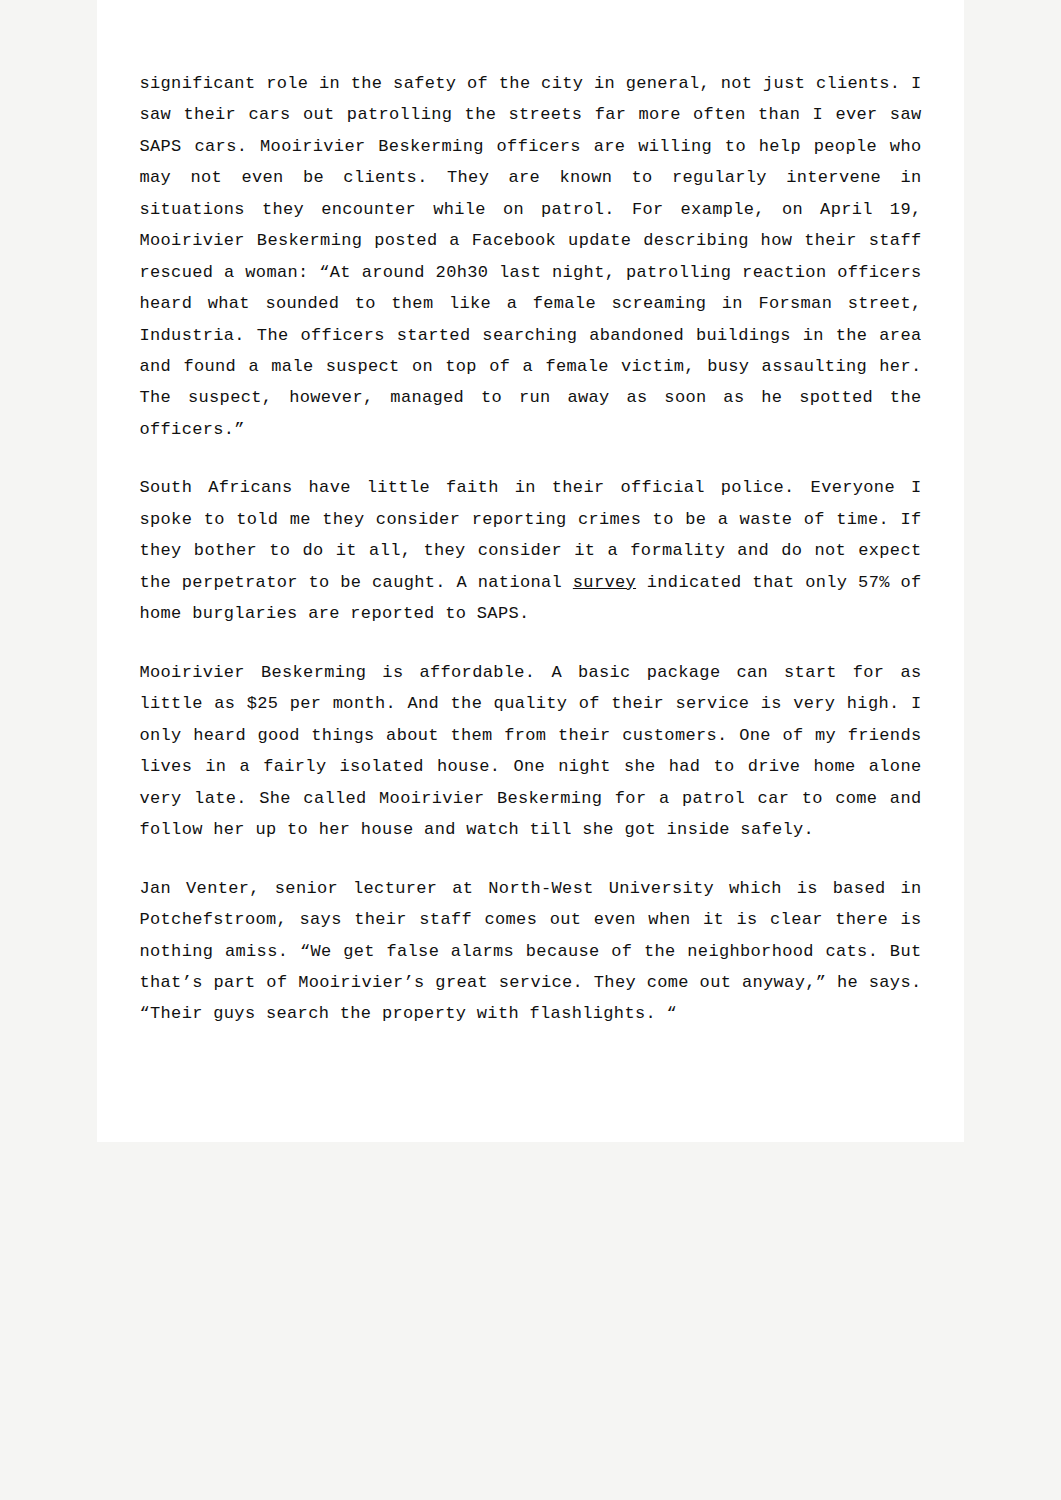significant role in the safety of the city in general, not just clients. I saw their cars out patrolling the streets far more often than I ever saw SAPS cars. Mooirivier Beskerming officers are willing to help people who may not even be clients. They are known to regularly intervene in situations they encounter while on patrol. For example, on April 19, Mooirivier Beskerming posted a Facebook update describing how their staff rescued a woman: “At around 20h30 last night, patrolling reaction officers heard what sounded to them like a female screaming in Forsman street, Industria. The officers started searching abandoned buildings in the area and found a male suspect on top of a female victim, busy assaulting her. The suspect, however, managed to run away as soon as he spotted the officers.”
South Africans have little faith in their official police. Everyone I spoke to told me they consider reporting crimes to be a waste of time. If they bother to do it all, they consider it a formality and do not expect the perpetrator to be caught. A national survey indicated that only 57% of home burglaries are reported to SAPS.
Mooirivier Beskerming is affordable. A basic package can start for as little as $25 per month. And the quality of their service is very high. I only heard good things about them from their customers. One of my friends lives in a fairly isolated house. One night she had to drive home alone very late. She called Mooirivier Beskerming for a patrol car to come and follow her up to her house and watch till she got inside safely.
Jan Venter, senior lecturer at North-West University which is based in Potchefstroom, says their staff comes out even when it is clear there is nothing amiss. “We get false alarms because of the neighborhood cats. But that’s part of Mooirivier’s great service. They come out anyway,” he says. “Their guys search the property with flashlights. “